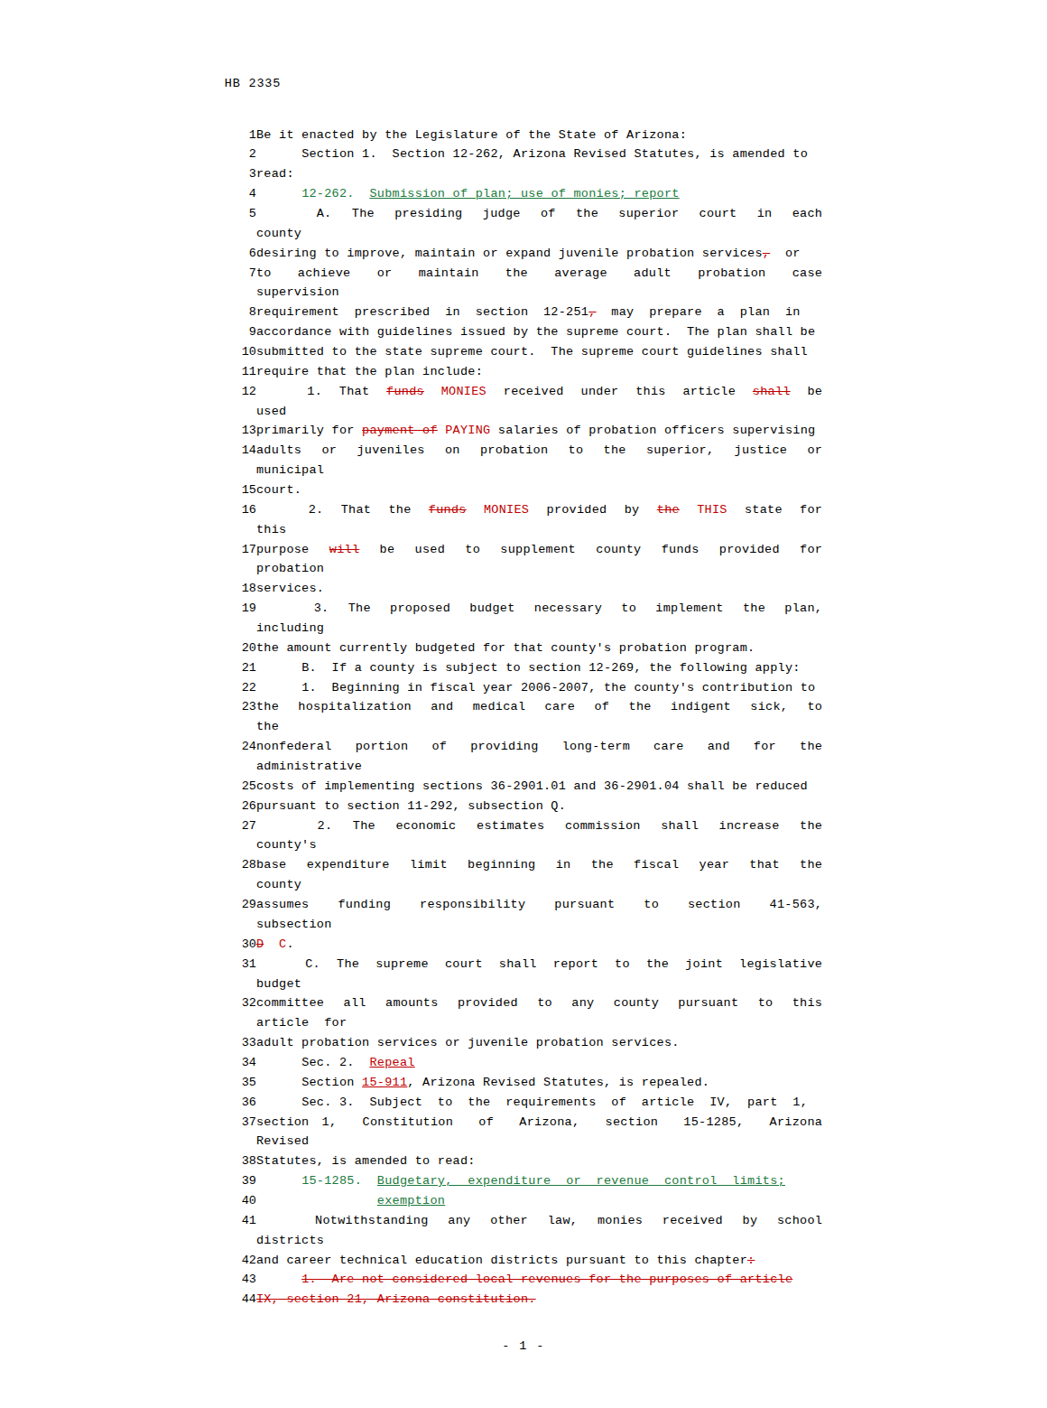HB 2335
| 1 | Be it enacted by the Legislature of the State of Arizona: |
| 2 | Section 1. Section 12-262, Arizona Revised Statutes, is amended to |
| 3 | read: |
| 4 | 12-262. Submission of plan; use of monies; report |
| 5 | A. The presiding judge of the superior court in each county |
| 6 | desiring to improve, maintain or expand juvenile probation services , or |
| 7 | to achieve or maintain the average adult probation case supervision |
| 8 | requirement prescribed in section 12-251 , may prepare a plan in |
| 9 | accordance with guidelines issued by the supreme court. The plan shall be |
| 10 | submitted to the state supreme court. The supreme court guidelines shall |
| 11 | require that the plan include: |
| 12 | 1. That funds MONIES received under this article shall be used |
| 13 | primarily for payment of PAYING salaries of probation officers supervising |
| 14 | adults or juveniles on probation to the superior, justice or municipal |
| 15 | court. |
| 16 | 2. That the funds MONIES provided by the THIS state for this |
| 17 | purpose will be used to supplement county funds provided for probation |
| 18 | services. |
| 19 | 3. The proposed budget necessary to implement the plan, including |
| 20 | the amount currently budgeted for that county's probation program. |
| 21 | B. If a county is subject to section 12-269, the following apply: |
| 22 | 1. Beginning in fiscal year 2006-2007, the county's contribution to |
| 23 | the hospitalization and medical care of the indigent sick, to the |
| 24 | nonfederal portion of providing long-term care and for the administrative |
| 25 | costs of implementing sections 36-2901.01 and 36-2901.04 shall be reduced |
| 26 | pursuant to section 11-292, subsection Q. |
| 27 | 2. The economic estimates commission shall increase the county's |
| 28 | base expenditure limit beginning in the fiscal year that the county |
| 29 | assumes funding responsibility pursuant to section 41-563, subsection |
| 30 | D C . |
| 31 | C. The supreme court shall report to the joint legislative budget |
| 32 | committee all amounts provided to any county pursuant to this article for |
| 33 | adult probation services or juvenile probation services. |
| 34 | Sec. 2. Repeal |
| 35 | Section 15-911 , Arizona Revised Statutes, is repealed. |
| 36 | Sec. 3. Subject to the requirements of article IV, part 1, |
| 37 | section 1, Constitution of Arizona, section 15-1285, Arizona Revised |
| 38 | Statutes, is amended to read: |
| 39 | 15-1285. Budgetary, expenditure or revenue control limits; |
| 40 | exemption |
| 41 | Notwithstanding any other law, monies received by school districts |
| 42 | and career technical education districts pursuant to this chapter : |
| 43 | 1. Are not considered local revenues for the purposes of article |
| 44 | IX, section 21, Arizona constitution. |
- 1 -